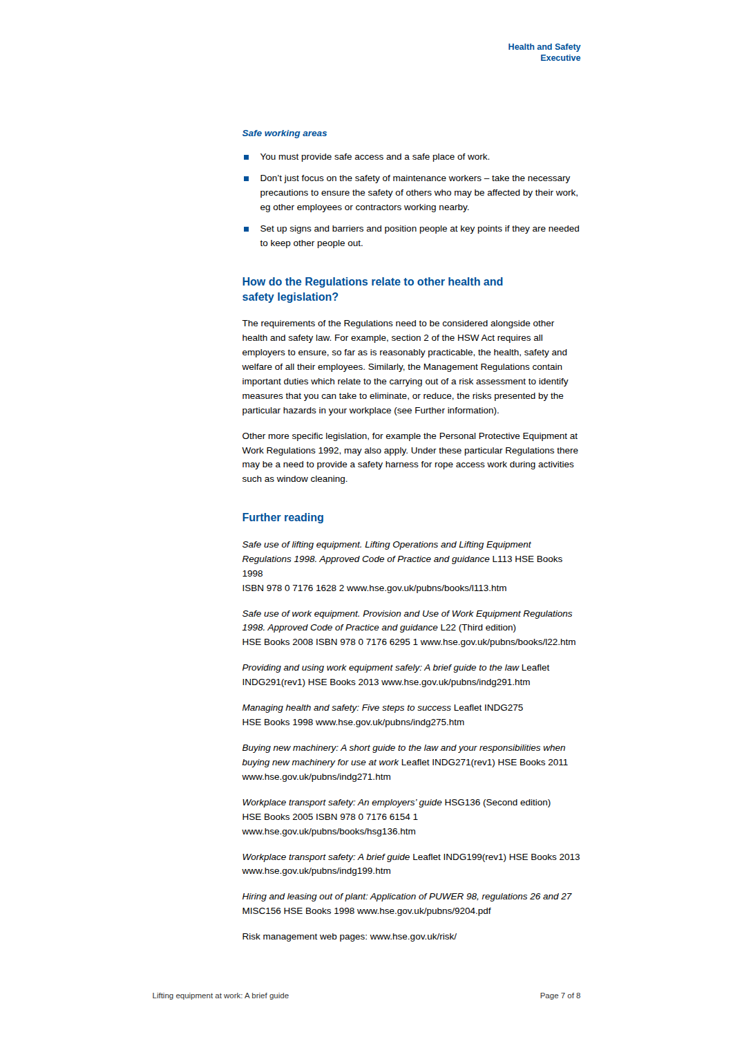Health and Safety
Executive
Safe working areas
You must provide safe access and a safe place of work.
Don’t just focus on the safety of maintenance workers – take the necessary precautions to ensure the safety of others who may be affected by their work, eg other employees or contractors working nearby.
Set up signs and barriers and position people at key points if they are needed to keep other people out.
How do the Regulations relate to other health and
safety legislation?
The requirements of the Regulations need to be considered alongside other health and safety law. For example, section 2 of the HSW Act requires all employers to ensure, so far as is reasonably practicable, the health, safety and welfare of all their employees. Similarly, the Management Regulations contain important duties which relate to the carrying out of a risk assessment to identify measures that you can take to eliminate, or reduce, the risks presented by the particular hazards in your workplace (see Further information).
Other more specific legislation, for example the Personal Protective Equipment at Work Regulations 1992, may also apply. Under these particular Regulations there may be a need to provide a safety harness for rope access work during activities such as window cleaning.
Further reading
Safe use of lifting equipment. Lifting Operations and Lifting Equipment Regulations 1998. Approved Code of Practice and guidance L113 HSE Books 1998
ISBN 978 0 7176 1628 2 www.hse.gov.uk/pubns/books/l113.htm
Safe use of work equipment. Provision and Use of Work Equipment Regulations 1998. Approved Code of Practice and guidance L22 (Third edition)
HSE Books 2008 ISBN 978 0 7176 6295 1 www.hse.gov.uk/pubns/books/l22.htm
Providing and using work equipment safely: A brief guide to the law Leaflet INDG291(rev1) HSE Books 2013 www.hse.gov.uk/pubns/indg291.htm
Managing health and safety: Five steps to success Leaflet INDG275
HSE Books 1998 www.hse.gov.uk/pubns/indg275.htm
Buying new machinery: A short guide to the law and your responsibilities when buying new machinery for use at work Leaflet INDG271(rev1) HSE Books 2011 www.hse.gov.uk/pubns/indg271.htm
Workplace transport safety: An employers’ guide HSG136 (Second edition)
HSE Books 2005 ISBN 978 0 7176 6154 1 www.hse.gov.uk/pubns/books/hsg136.htm
Workplace transport safety: A brief guide Leaflet INDG199(rev1) HSE Books 2013 www.hse.gov.uk/pubns/indg199.htm
Hiring and leasing out of plant: Application of PUWER 98, regulations 26 and 27 MISC156 HSE Books 1998 www.hse.gov.uk/pubns/9204.pdf
Risk management web pages: www.hse.gov.uk/risk/
Lifting equipment at work: A brief guide
Page 7 of 8